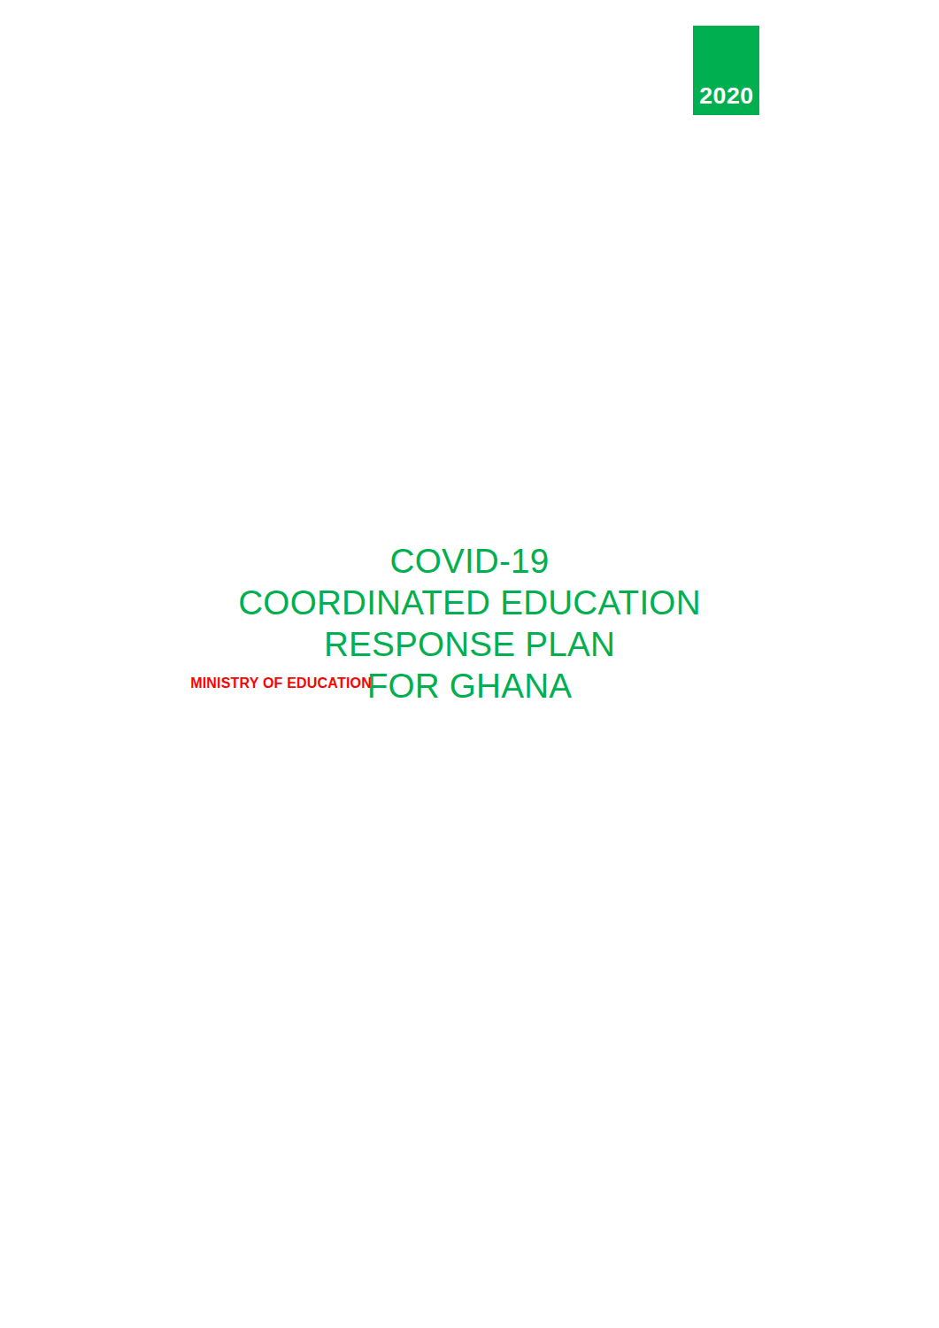2020
COVID-19
COORDINATED EDUCATION RESPONSE PLAN
FOR GHANA
MINISTRY OF EDUCATION